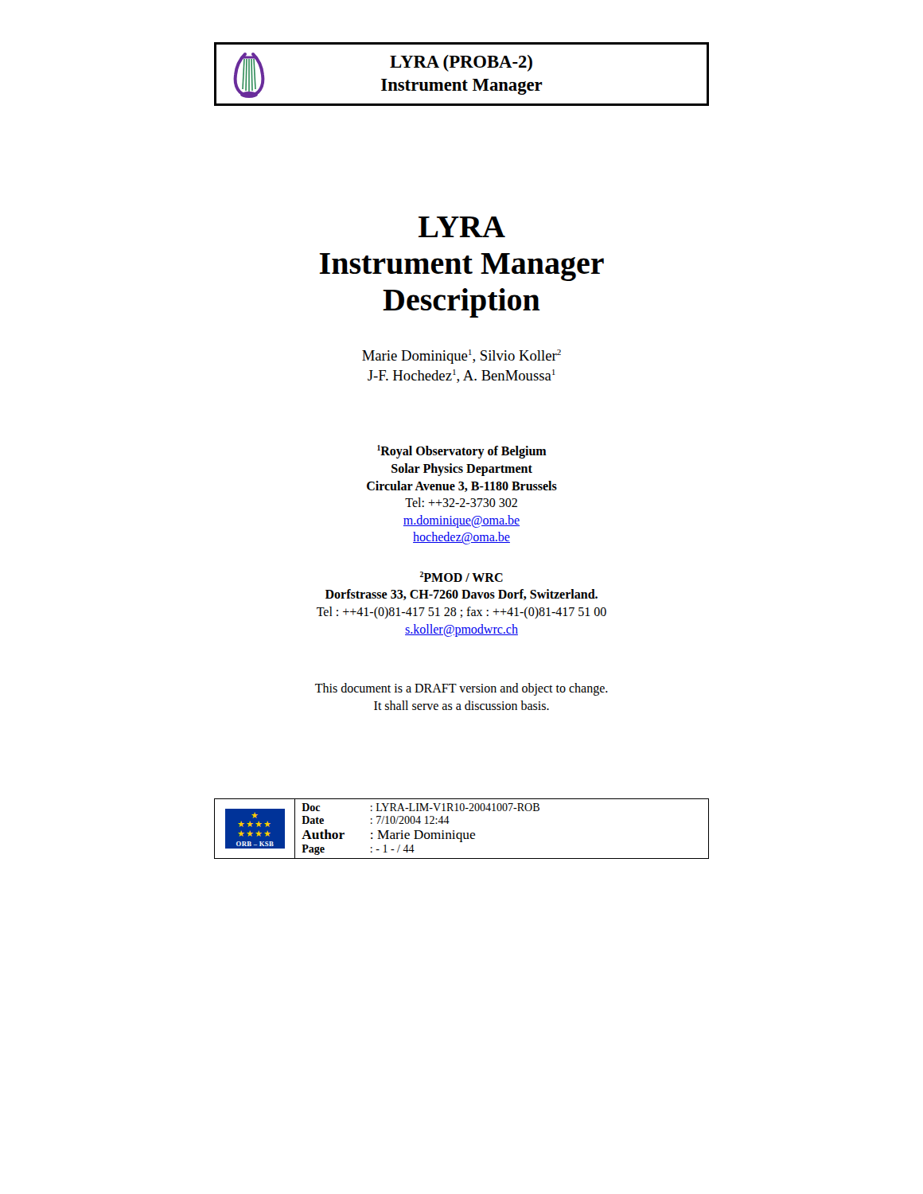LYRA (PROBA-2)
Instrument Manager
LYRA
Instrument Manager
Description
Marie Dominique1, Silvio Koller2
J-F. Hochedez1, A. BenMoussa1
1Royal Observatory of Belgium
Solar Physics Department
Circular Avenue 3, B-1180 Brussels
Tel: ++32-2-3730 302
m.dominique@oma.be
hochedez@oma.be
2PMOD / WRC
Dorfstrasse 33, CH-7260 Davos Dorf, Switzerland.
Tel : ++41-(0)81-417 51 28 ; fax : ++41-(0)81-417 51 00
s.koller@pmodwrc.ch
This document is a DRAFT version and object to change.
It shall serve as a discussion basis.
★
★★★★
★★★★ ORB – KSB
| Doc | : LYRA-LIM-V1R10-20041007-ROB |
| Date | : 7/10/2004 12:44 |
| Author | : Marie Dominique |
| Page | : - 1 - / 44 |